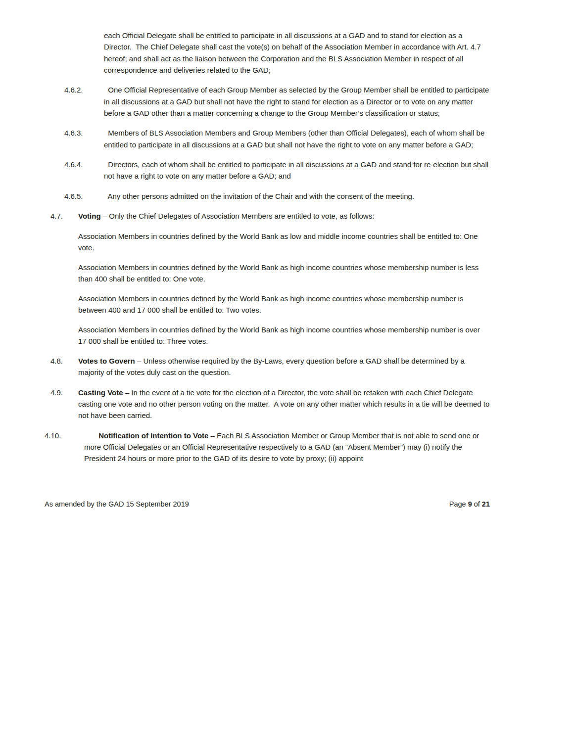each Official Delegate shall be entitled to participate in all discussions at a GAD and to stand for election as a Director. The Chief Delegate shall cast the vote(s) on behalf of the Association Member in accordance with Art. 4.7 hereof; and shall act as the liaison between the Corporation and the BLS Association Member in respect of all correspondence and deliveries related to the GAD;
4.6.2. One Official Representative of each Group Member as selected by the Group Member shall be entitled to participate in all discussions at a GAD but shall not have the right to stand for election as a Director or to vote on any matter before a GAD other than a matter concerning a change to the Group Member’s classification or status;
4.6.3. Members of BLS Association Members and Group Members (other than Official Delegates), each of whom shall be entitled to participate in all discussions at a GAD but shall not have the right to vote on any matter before a GAD;
4.6.4. Directors, each of whom shall be entitled to participate in all discussions at a GAD and stand for re-election but shall not have a right to vote on any matter before a GAD; and
4.6.5. Any other persons admitted on the invitation of the Chair and with the consent of the meeting.
4.7. Voting – Only the Chief Delegates of Association Members are entitled to vote, as follows:
Association Members in countries defined by the World Bank as low and middle income countries shall be entitled to: One vote.
Association Members in countries defined by the World Bank as high income countries whose membership number is less than 400 shall be entitled to: One vote.
Association Members in countries defined by the World Bank as high income countries whose membership number is between 400 and 17 000 shall be entitled to: Two votes.
Association Members in countries defined by the World Bank as high income countries whose membership number is over 17 000 shall be entitled to: Three votes.
4.8. Votes to Govern – Unless otherwise required by the By-Laws, every question before a GAD shall be determined by a majority of the votes duly cast on the question.
4.9. Casting Vote – In the event of a tie vote for the election of a Director, the vote shall be retaken with each Chief Delegate casting one vote and no other person voting on the matter. A vote on any other matter which results in a tie will be deemed to not have been carried.
4.10. Notification of Intention to Vote – Each BLS Association Member or Group Member that is not able to send one or more Official Delegates or an Official Representative respectively to a GAD (an “Absent Member”) may (i) notify the President 24 hours or more prior to the GAD of its desire to vote by proxy; (ii) appoint
As amended by the GAD 15 September 2019 Page 9 of 21